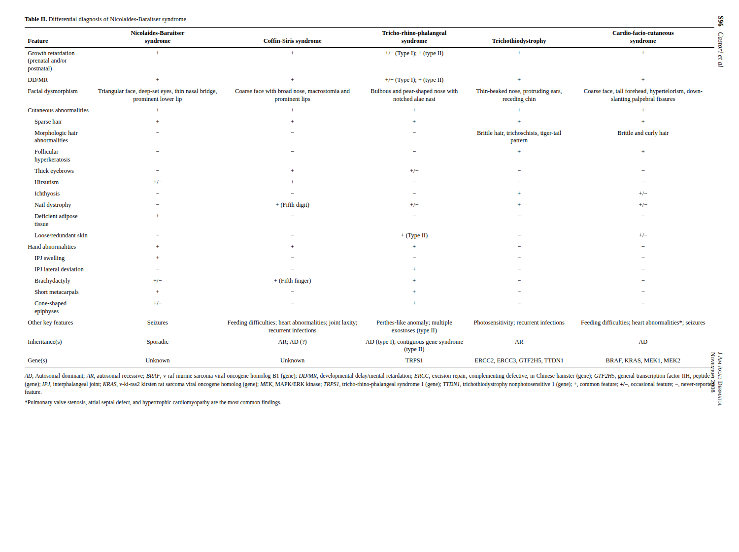S96 Castori et al
J Am Acad Dermatol
November 2008
Table II. Differential diagnosis of Nicolaides-Baraitser syndrome
| Feature | Nicolaides-Baraitser syndrome | Coffin-Siris syndrome | Tricho-rhino-phalangeal syndrome | Trichothiodystrophy | Cardio-facio-cutaneous syndrome |
| --- | --- | --- | --- | --- | --- |
| Growth retardation (prenatal and/or postnatal) | + | + | +/− (Type I); + (type II) | + | + |
| DD/MR | + | + | +/− (Type I); + (type II) | + | + |
| Facial dysmorphism | Triangular face, deep-set eyes, thin nasal bridge, prominent lower lip | Coarse face with broad nose, macrostomia and prominent lips | Bulbous and pear-shaped nose with notched alae nasi | Thin-beaked nose, protruding ears, receding chin | Coarse face, tall forehead, hypertelorism, down-slanting palpebral fissures |
| Cutaneous abnormalities | + | + | + | + | + |
| Sparse hair | + | + | + | + | + |
| Morphologic hair abnormalities | − | − | − | Brittle hair, trichoschisis, tiger-tail pattern | Brittle and curly hair |
| Follicular hyperkeratosis | − | − | − | + | + |
| Thick eyebrows | − | + | +/− | − | − |
| Hirsutism | +/− | + | − | − | − |
| Ichthyosis | − | − | − | + | +/− |
| Nail dystrophy | − | + (Fifth digit) | +/− | + | +/− |
| Deficient adipose tissue | + | − | − | − | − |
| Loose/redundant skin | − | − | + (Type II) | − | +/− |
| Hand abnormalities | + | + | + | − | − |
| IPJ swelling | + | − | − | − | − |
| IPJ lateral deviation | − | − | + | − | − |
| Brachydactyly | +/− | + (Fifth finger) | + | − | − |
| Short metacarpals | + | − | + | − | − |
| Cone-shaped epiphyses | +/− | − | + | − | − |
| Other key features | Seizures | Feeding difficulties; heart abnormalities; joint laxity; recurrent infections | Perthes-like anomaly; multiple exostoses (type II) | Photosensitivity; recurrent infections | Feeding difficulties; heart abnormalities*; seizures |
| Inheritance(s) | Sporadic | AR; AD (?) | AD (type I); contiguous gene syndrome (type II) | AR | AD |
| Gene(s) | Unknown | Unknown | TRPS1 | ERCC2, ERCC3, GTF2H5, TTDN1 | BRAF, KRAS, MEK1, MEK2 |
AD, Autosomal dominant; AR, autosomal recessive; BRAF, v-raf murine sarcoma viral oncogene homolog B1 (gene); DD/MR, developmental delay/mental retardation; ERCC, excision-repair, complementing defective, in Chinese hamster (gene); GTF2H5, general transcription factor IIH, peptide 5 (gene); IPJ, interphalangeal joint; KRAS, v-ki-ras2 kirsten rat sarcoma viral oncogene homolog (gene); MEK, MAPK/ERK kinase; TRPS1, tricho-rhino-phalangeal syndrome 1 (gene); TTDN1, trichothiodystrophy nonphotosensitive 1 (gene); +, common feature; +/−, occasional feature; −, never-reported feature.
*Pulmonary valve stenosis, atrial septal defect, and hypertrophic cardiomyopathy are the most common findings.